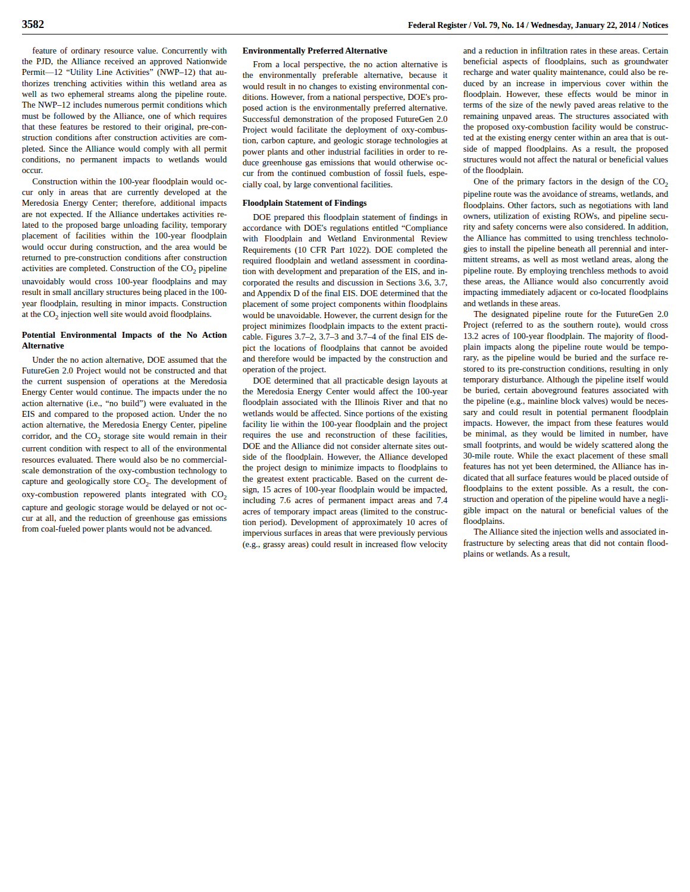3582 Federal Register / Vol. 79, No. 14 / Wednesday, January 22, 2014 / Notices
feature of ordinary resource value. Concurrently with the PJD, the Alliance received an approved Nationwide Permit—12 “Utility Line Activities” (NWP–12) that authorizes trenching activities within this wetland area as well as two ephemeral streams along the pipeline route. The NWP–12 includes numerous permit conditions which must be followed by the Alliance, one of which requires that these features be restored to their original, pre-construction conditions after construction activities are completed. Since the Alliance would comply with all permit conditions, no permanent impacts to wetlands would occur.
Construction within the 100-year floodplain would occur only in areas that are currently developed at the Meredosia Energy Center; therefore, additional impacts are not expected. If the Alliance undertakes activities related to the proposed barge unloading facility, temporary placement of facilities within the 100-year floodplain would occur during construction, and the area would be returned to pre-construction conditions after construction activities are completed. Construction of the CO2 pipeline unavoidably would cross 100-year floodplains and may result in small ancillary structures being placed in the 100-year floodplain, resulting in minor impacts. Construction at the CO2 injection well site would avoid floodplains.
Potential Environmental Impacts of the No Action Alternative
Under the no action alternative, DOE assumed that the FutureGen 2.0 Project would not be constructed and that the current suspension of operations at the Meredosia Energy Center would continue. The impacts under the no action alternative (i.e., “no build”) were evaluated in the EIS and compared to the proposed action. Under the no action alternative, the Meredosia Energy Center, pipeline corridor, and the CO2 storage site would remain in their current condition with respect to all of the environmental resources evaluated. There would also be no commercial-scale demonstration of the oxy-combustion technology to capture and geologically store CO2. The development of oxy-combustion repowered plants integrated with CO2 capture and geologic storage would be delayed or not occur at all, and the reduction of greenhouse gas emissions from coal-fueled power plants would not be advanced.
Environmentally Preferred Alternative
From a local perspective, the no action alternative is the environmentally preferable alternative, because it would result in no changes to existing environmental conditions. However, from a national perspective, DOE's proposed action is the environmentally preferred alternative. Successful demonstration of the proposed FutureGen 2.0 Project would facilitate the deployment of oxy-combustion, carbon capture, and geologic storage technologies at power plants and other industrial facilities in order to reduce greenhouse gas emissions that would otherwise occur from the continued combustion of fossil fuels, especially coal, by large conventional facilities.
Floodplain Statement of Findings
DOE prepared this floodplain statement of findings in accordance with DOE's regulations entitled “Compliance with Floodplain and Wetland Environmental Review Requirements (10 CFR Part 1022). DOE completed the required floodplain and wetland assessment in coordination with development and preparation of the EIS, and incorporated the results and discussion in Sections 3.6, 3.7, and Appendix D of the final EIS. DOE determined that the placement of some project components within floodplains would be unavoidable. However, the current design for the project minimizes floodplain impacts to the extent practicable. Figures 3.7–2, 3.7–3 and 3.7–4 of the final EIS depict the locations of floodplains that cannot be avoided and therefore would be impacted by the construction and operation of the project.
DOE determined that all practicable design layouts at the Meredosia Energy Center would affect the 100-year floodplain associated with the Illinois River and that no wetlands would be affected. Since portions of the existing facility lie within the 100-year floodplain and the project requires the use and reconstruction of these facilities, DOE and the Alliance did not consider alternate sites outside of the floodplain. However, the Alliance developed the project design to minimize impacts to floodplains to the greatest extent practicable. Based on the current design, 15 acres of 100-year floodplain would be impacted, including 7.6 acres of permanent impact areas and 7.4 acres of temporary impact areas (limited to the construction period). Development of approximately 10 acres of impervious surfaces in areas that were previously pervious (e.g., grassy areas) could result in increased flow velocity and a reduction in infiltration rates in these areas. Certain beneficial aspects of floodplains, such as groundwater recharge and water quality maintenance, could also be reduced by an increase in impervious cover within the floodplain. However, these effects would be minor in terms of the size of the newly paved areas relative to the remaining unpaved areas. The structures associated with the proposed oxy-combustion facility would be constructed at the existing energy center within an area that is outside of mapped floodplains. As a result, the proposed structures would not affect the natural or beneficial values of the floodplain.
One of the primary factors in the design of the CO2 pipeline route was the avoidance of streams, wetlands, and floodplains. Other factors, such as negotiations with land owners, utilization of existing ROWs, and pipeline security and safety concerns were also considered. In addition, the Alliance has committed to using trenchless technologies to install the pipeline beneath all perennial and intermittent streams, as well as most wetland areas, along the pipeline route. By employing trenchless methods to avoid these areas, the Alliance would also concurrently avoid impacting immediately adjacent or co-located floodplains and wetlands in these areas.
The designated pipeline route for the FutureGen 2.0 Project (referred to as the southern route), would cross 13.2 acres of 100-year floodplain. The majority of floodplain impacts along the pipeline route would be temporary, as the pipeline would be buried and the surface restored to its pre-construction conditions, resulting in only temporary disturbance. Although the pipeline itself would be buried, certain aboveground features associated with the pipeline (e.g., mainline block valves) would be necessary and could result in potential permanent floodplain impacts. However, the impact from these features would be minimal, as they would be limited in number, have small footprints, and would be widely scattered along the 30-mile route. While the exact placement of these small features has not yet been determined, the Alliance has indicated that all surface features would be placed outside of floodplains to the extent possible. As a result, the construction and operation of the pipeline would have a negligible impact on the natural or beneficial values of the floodplains.
The Alliance sited the injection wells and associated infrastructure by selecting areas that did not contain floodplains or wetlands. As a result,